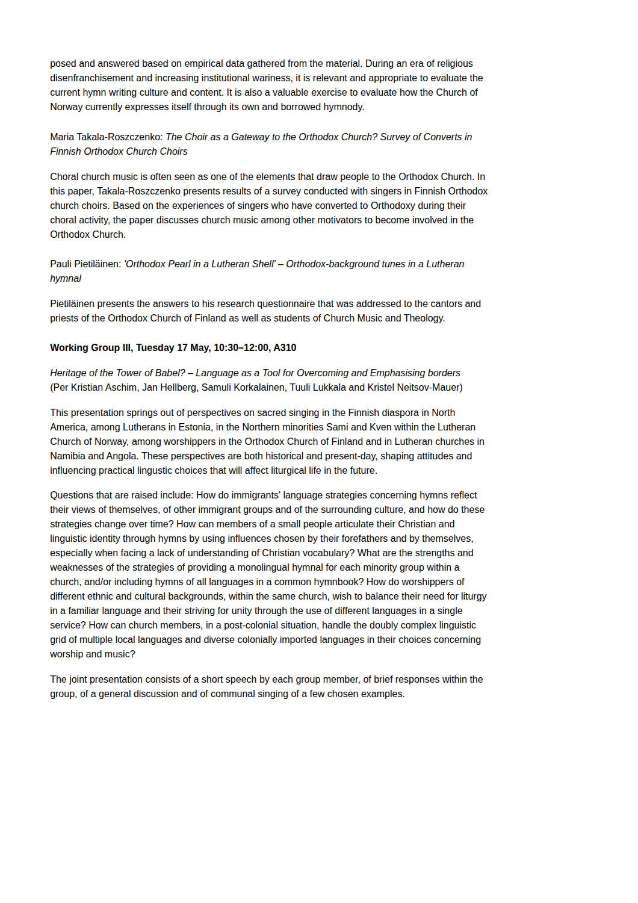posed and answered based on empirical data gathered from the material. During an era of religious disenfranchisement and increasing institutional wariness, it is relevant and appropriate to evaluate the current hymn writing culture and content. It is also a valuable exercise to evaluate how the Church of Norway currently expresses itself through its own and borrowed hymnody.
Maria Takala-Roszczenko: The Choir as a Gateway to the Orthodox Church? Survey of Converts in Finnish Orthodox Church Choirs
Choral church music is often seen as one of the elements that draw people to the Orthodox Church. In this paper, Takala-Roszczenko presents results of a survey conducted with singers in Finnish Orthodox church choirs. Based on the experiences of singers who have converted to Orthodoxy during their choral activity, the paper discusses church music among other motivators to become involved in the Orthodox Church.
Pauli Pietiläinen: 'Orthodox Pearl in a Lutheran Shell' – Orthodox-background tunes in a Lutheran hymnal
Pietiläinen presents the answers to his research questionnaire that was addressed to the cantors and priests of the Orthodox Church of Finland as well as students of Church Music and Theology.
Working Group III, Tuesday 17 May, 10:30–12:00, A310
Heritage of the Tower of Babel? – Language as a Tool for Overcoming and Emphasising borders
(Per Kristian Aschim, Jan Hellberg, Samuli Korkalainen, Tuuli Lukkala and Kristel Neitsov-Mauer)
This presentation springs out of perspectives on sacred singing in the Finnish diaspora in North America, among Lutherans in Estonia, in the Northern minorities Sami and Kven within the Lutheran Church of Norway, among worshippers in the Orthodox Church of Finland and in Lutheran churches in Namibia and Angola. These perspectives are both historical and present-day, shaping attitudes and influencing practical lingustic choices that will affect liturgical life in the future.
Questions that are raised include: How do immigrants' language strategies concerning hymns reflect their views of themselves, of other immigrant groups and of the surrounding culture, and how do these strategies change over time? How can members of a small people articulate their Christian and linguistic identity through hymns by using influences chosen by their forefathers and by themselves, especially when facing a lack of understanding of Christian vocabulary? What are the strengths and weaknesses of the strategies of providing a monolingual hymnal for each minority group within a church, and/or including hymns of all languages in a common hymnbook? How do worshippers of different ethnic and cultural backgrounds, within the same church, wish to balance their need for liturgy in a familiar language and their striving for unity through the use of different languages in a single service? How can church members, in a post-colonial situation, handle the doubly complex linguistic grid of multiple local languages and diverse colonially imported languages in their choices concerning worship and music?
The joint presentation consists of a short speech by each group member, of brief responses within the group, of a general discussion and of communal singing of a few chosen examples.